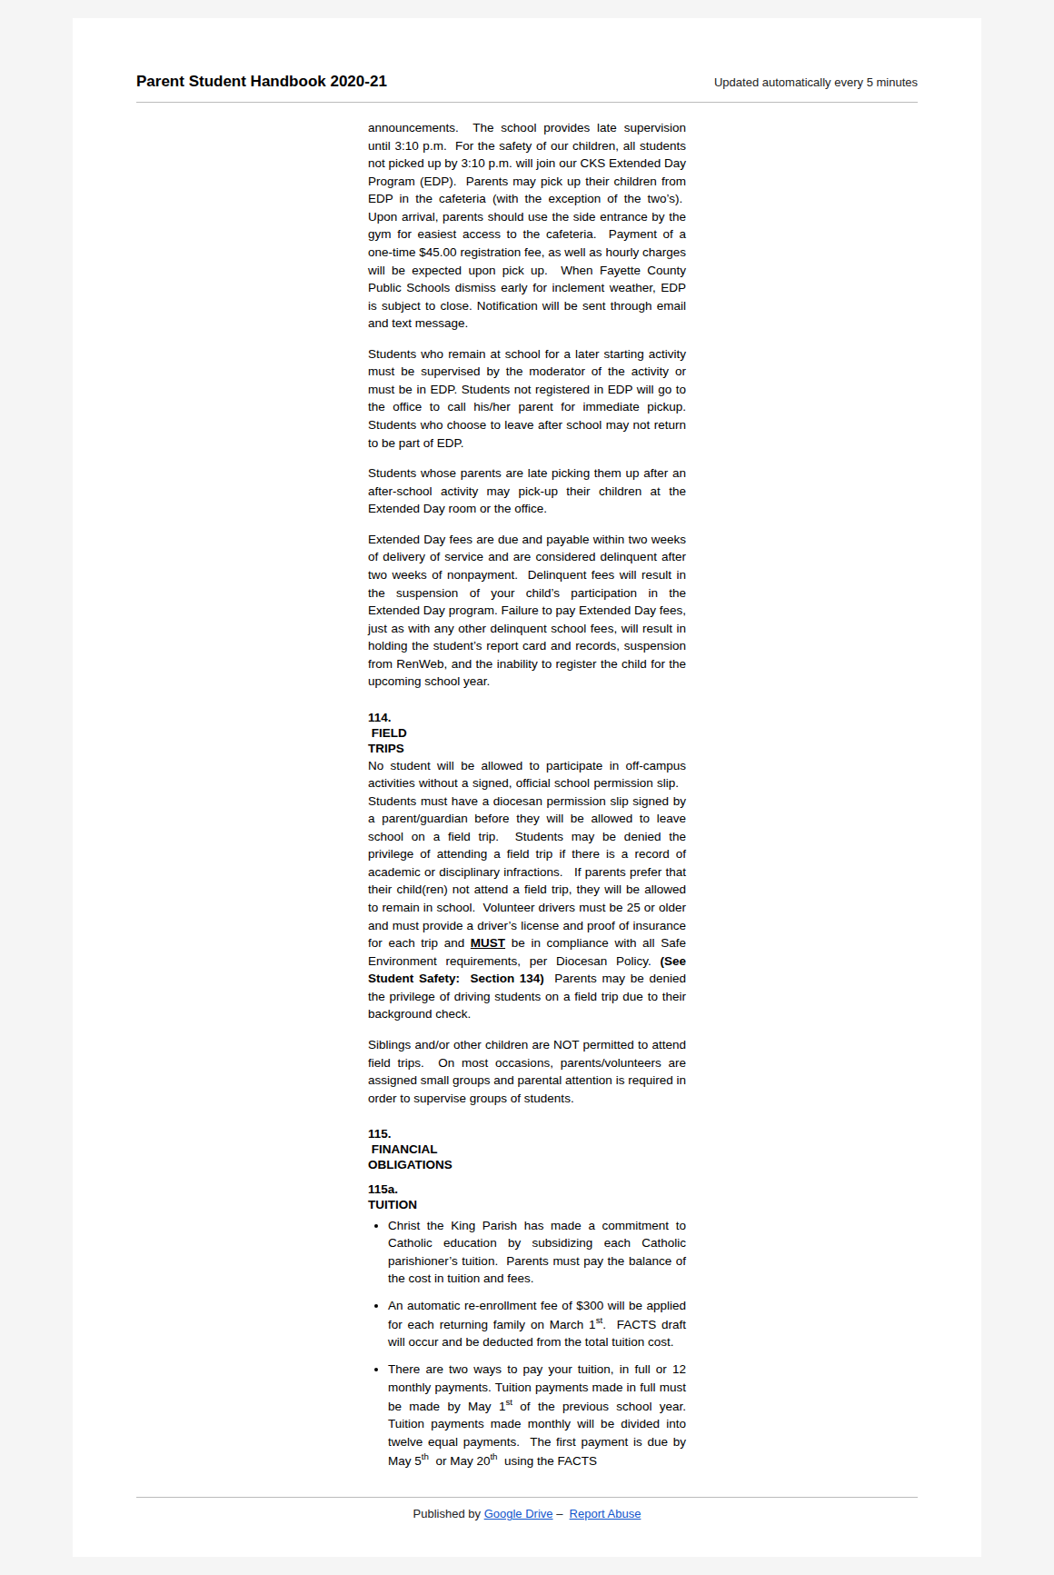Parent Student Handbook 2020-21
Updated automatically every 5 minutes
announcements. The school provides late supervision until 3:10 p.m. For the safety of our children, all students not picked up by 3:10 p.m. will join our CKS Extended Day Program (EDP). Parents may pick up their children from EDP in the cafeteria (with the exception of the two’s). Upon arrival, parents should use the side entrance by the gym for easiest access to the cafeteria. Payment of a one-time $45.00 registration fee, as well as hourly charges will be expected upon pick up. When Fayette County Public Schools dismiss early for inclement weather, EDP is subject to close. Notification will be sent through email and text message.
Students who remain at school for a later starting activity must be supervised by the moderator of the activity or must be in EDP. Students not registered in EDP will go to the office to call his/her parent for immediate pickup. Students who choose to leave after school may not return to be part of EDP.
Students whose parents are late picking them up after an after-school activity may pick-up their children at the Extended Day room or the office.
Extended Day fees are due and payable within two weeks of delivery of service and are considered delinquent after two weeks of nonpayment. Delinquent fees will result in the suspension of your child’s participation in the Extended Day program. Failure to pay Extended Day fees, just as with any other delinquent school fees, will result in holding the student’s report card and records, suspension from RenWeb, and the inability to register the child for the upcoming school year.
114. FIELD TRIPS
No student will be allowed to participate in off-campus activities without a signed, official school permission slip. Students must have a diocesan permission slip signed by a parent/guardian before they will be allowed to leave school on a field trip. Students may be denied the privilege of attending a field trip if there is a record of academic or disciplinary infractions. If parents prefer that their child(ren) not attend a field trip, they will be allowed to remain in school. Volunteer drivers must be 25 or older and must provide a driver’s license and proof of insurance for each trip and MUST be in compliance with all Safe Environment requirements, per Diocesan Policy. (See Student Safety: Section 134) Parents may be denied the privilege of driving students on a field trip due to their background check.
Siblings and/or other children are NOT permitted to attend field trips. On most occasions, parents/volunteers are assigned small groups and parental attention is required in order to supervise groups of students.
115. FINANCIAL OBLIGATIONS
115a. TUITION
Christ the King Parish has made a commitment to Catholic education by subsidizing each Catholic parishioner’s tuition. Parents must pay the balance of the cost in tuition and fees.
An automatic re-enrollment fee of $300 will be applied for each returning family on March 1st. FACTS draft will occur and be deducted from the total tuition cost.
There are two ways to pay your tuition, in full or 12 monthly payments. Tuition payments made in full must be made by May 1st of the previous school year. Tuition payments made monthly will be divided into twelve equal payments. The first payment is due by May 5th or May 20th using the FACTS
Published by Google Drive – Report Abuse